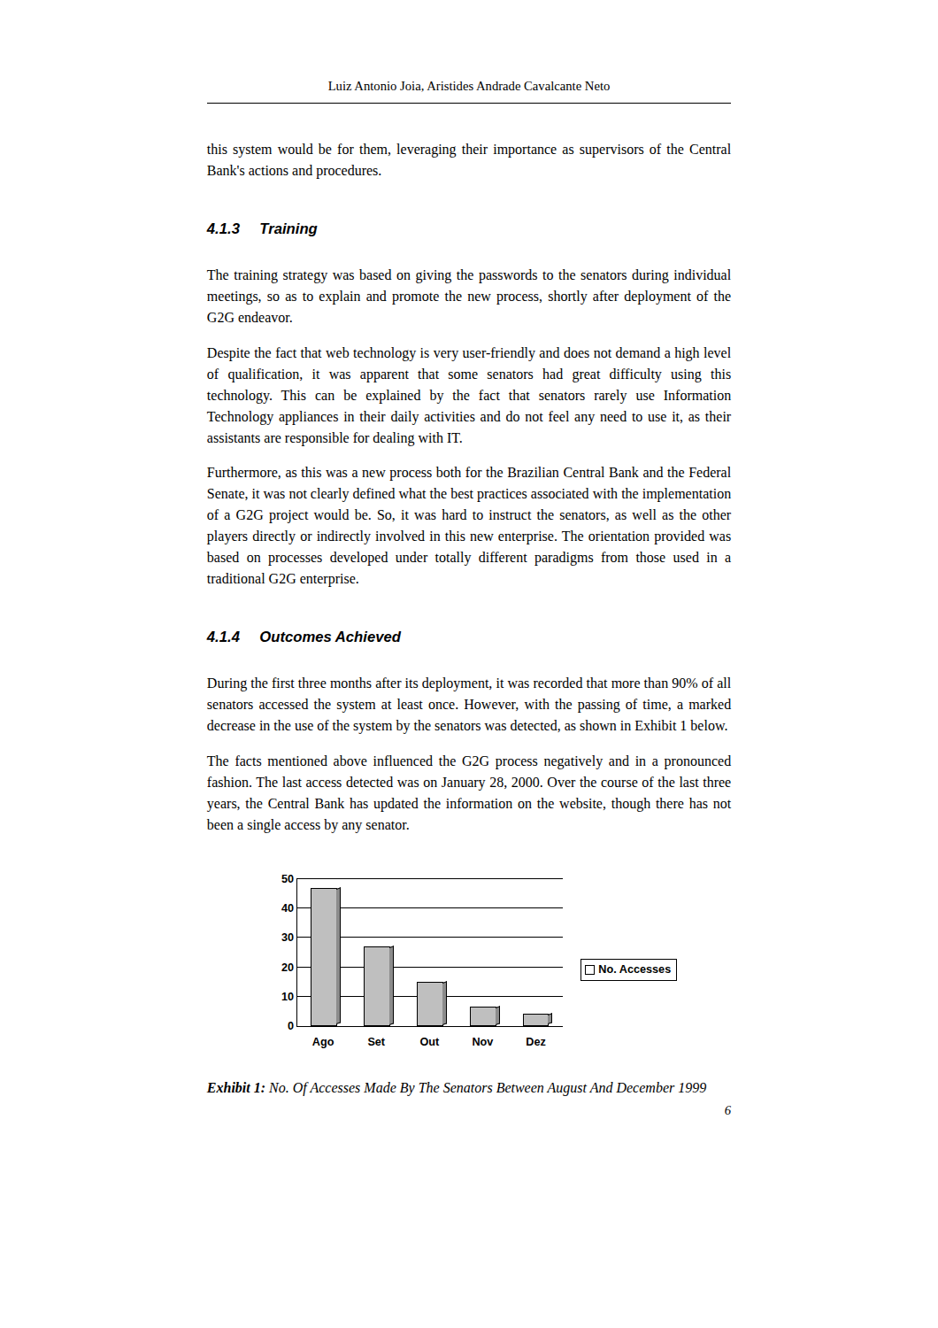Luiz Antonio Joia, Aristides Andrade Cavalcante Neto
this system would be for them, leveraging their importance as supervisors of the Central Bank's actions and procedures.
4.1.3 Training
The training strategy was based on giving the passwords to the senators during individual meetings, so as to explain and promote the new process, shortly after deployment of the G2G endeavor.
Despite the fact that web technology is very user-friendly and does not demand a high level of qualification, it was apparent that some senators had great difficulty using this technology. This can be explained by the fact that senators rarely use Information Technology appliances in their daily activities and do not feel any need to use it, as their assistants are responsible for dealing with IT.
Furthermore, as this was a new process both for the Brazilian Central Bank and the Federal Senate, it was not clearly defined what the best practices associated with the implementation of a G2G project would be. So, it was hard to instruct the senators, as well as the other players directly or indirectly involved in this new enterprise. The orientation provided was based on processes developed under totally different paradigms from those used in a traditional G2G enterprise.
4.1.4 Outcomes Achieved
During the first three months after its deployment, it was recorded that more than 90% of all senators accessed the system at least once. However, with the passing of time, a marked decrease in the use of the system by the senators was detected, as shown in Exhibit 1 below.
The facts mentioned above influenced the G2G process negatively and in a pronounced fashion. The last access detected was on January 28, 2000. Over the course of the last three years, the Central Bank has updated the information on the website, though there has not been a single access by any senator.
50
40
30
20
10
0
Ago Set Out Nov Dez
No. Accesses
Exhibit 1: No. Of Accesses Made By The Senators Between August And December 1999
6